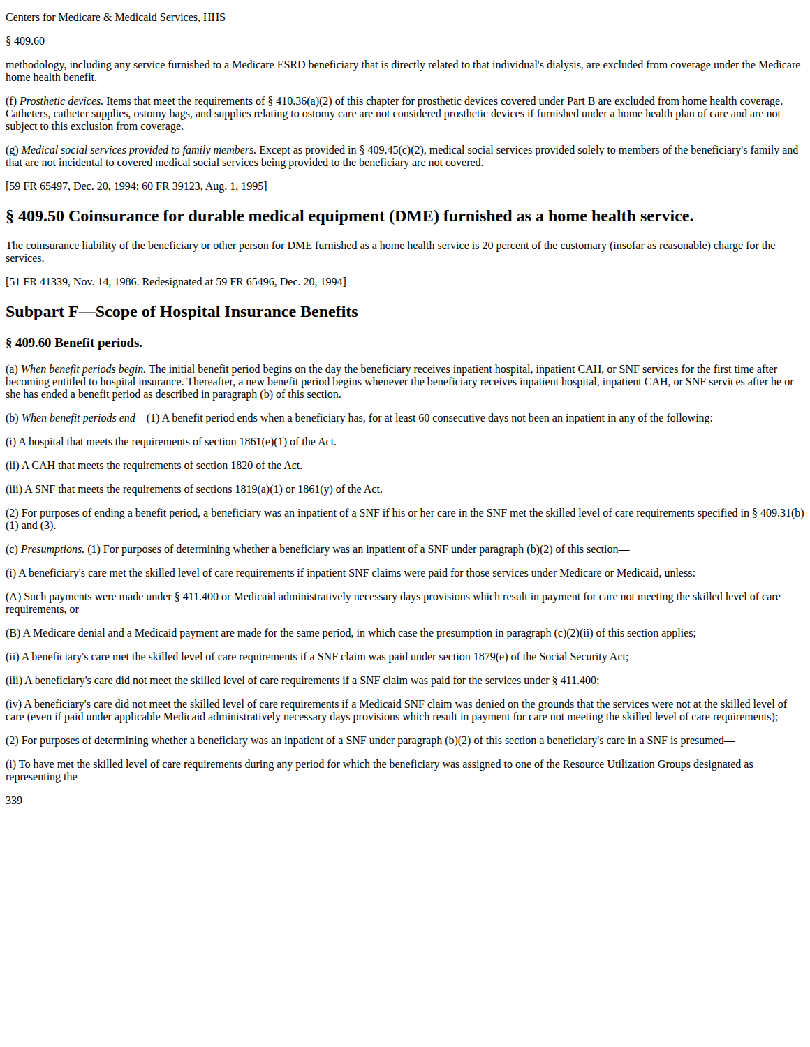Centers for Medicare & Medicaid Services, HHS
§ 409.60
methodology, including any service furnished to a Medicare ESRD beneficiary that is directly related to that individual's dialysis, are excluded from coverage under the Medicare home health benefit.
(f) Prosthetic devices. Items that meet the requirements of § 410.36(a)(2) of this chapter for prosthetic devices covered under Part B are excluded from home health coverage. Catheters, catheter supplies, ostomy bags, and supplies relating to ostomy care are not considered prosthetic devices if furnished under a home health plan of care and are not subject to this exclusion from coverage.
(g) Medical social services provided to family members. Except as provided in § 409.45(c)(2), medical social services provided solely to members of the beneficiary's family and that are not incidental to covered medical social services being provided to the beneficiary are not covered.
[59 FR 65497, Dec. 20, 1994; 60 FR 39123, Aug. 1, 1995]
§ 409.50 Coinsurance for durable medical equipment (DME) furnished as a home health service.
The coinsurance liability of the beneficiary or other person for DME furnished as a home health service is 20 percent of the customary (insofar as reasonable) charge for the services.
[51 FR 41339, Nov. 14, 1986. Redesignated at 59 FR 65496, Dec. 20, 1994]
Subpart F—Scope of Hospital Insurance Benefits
§ 409.60 Benefit periods.
(a) When benefit periods begin. The initial benefit period begins on the day the beneficiary receives inpatient hospital, inpatient CAH, or SNF services for the first time after becoming entitled to hospital insurance. Thereafter, a new benefit period begins whenever the beneficiary receives inpatient hospital, inpatient CAH, or SNF services after he or she has ended a benefit period as described in paragraph (b) of this section.
(b) When benefit periods end—(1) A benefit period ends when a beneficiary has, for at least 60 consecutive days not been an inpatient in any of the following:
(i) A hospital that meets the requirements of section 1861(e)(1) of the Act.
(ii) A CAH that meets the requirements of section 1820 of the Act.
(iii) A SNF that meets the requirements of sections 1819(a)(1) or 1861(y) of the Act.
(2) For purposes of ending a benefit period, a beneficiary was an inpatient of a SNF if his or her care in the SNF met the skilled level of care requirements specified in § 409.31(b) (1) and (3).
(c) Presumptions. (1) For purposes of determining whether a beneficiary was an inpatient of a SNF under paragraph (b)(2) of this section—
(i) A beneficiary's care met the skilled level of care requirements if inpatient SNF claims were paid for those services under Medicare or Medicaid, unless:
(A) Such payments were made under § 411.400 or Medicaid administratively necessary days provisions which result in payment for care not meeting the skilled level of care requirements, or
(B) A Medicare denial and a Medicaid payment are made for the same period, in which case the presumption in paragraph (c)(2)(ii) of this section applies;
(ii) A beneficiary's care met the skilled level of care requirements if a SNF claim was paid under section 1879(e) of the Social Security Act;
(iii) A beneficiary's care did not meet the skilled level of care requirements if a SNF claim was paid for the services under § 411.400;
(iv) A beneficiary's care did not meet the skilled level of care requirements if a Medicaid SNF claim was denied on the grounds that the services were not at the skilled level of care (even if paid under applicable Medicaid administratively necessary days provisions which result in payment for care not meeting the skilled level of care requirements);
(2) For purposes of determining whether a beneficiary was an inpatient of a SNF under paragraph (b)(2) of this section a beneficiary's care in a SNF is presumed—
(i) To have met the skilled level of care requirements during any period for which the beneficiary was assigned to one of the Resource Utilization Groups designated as representing the
339